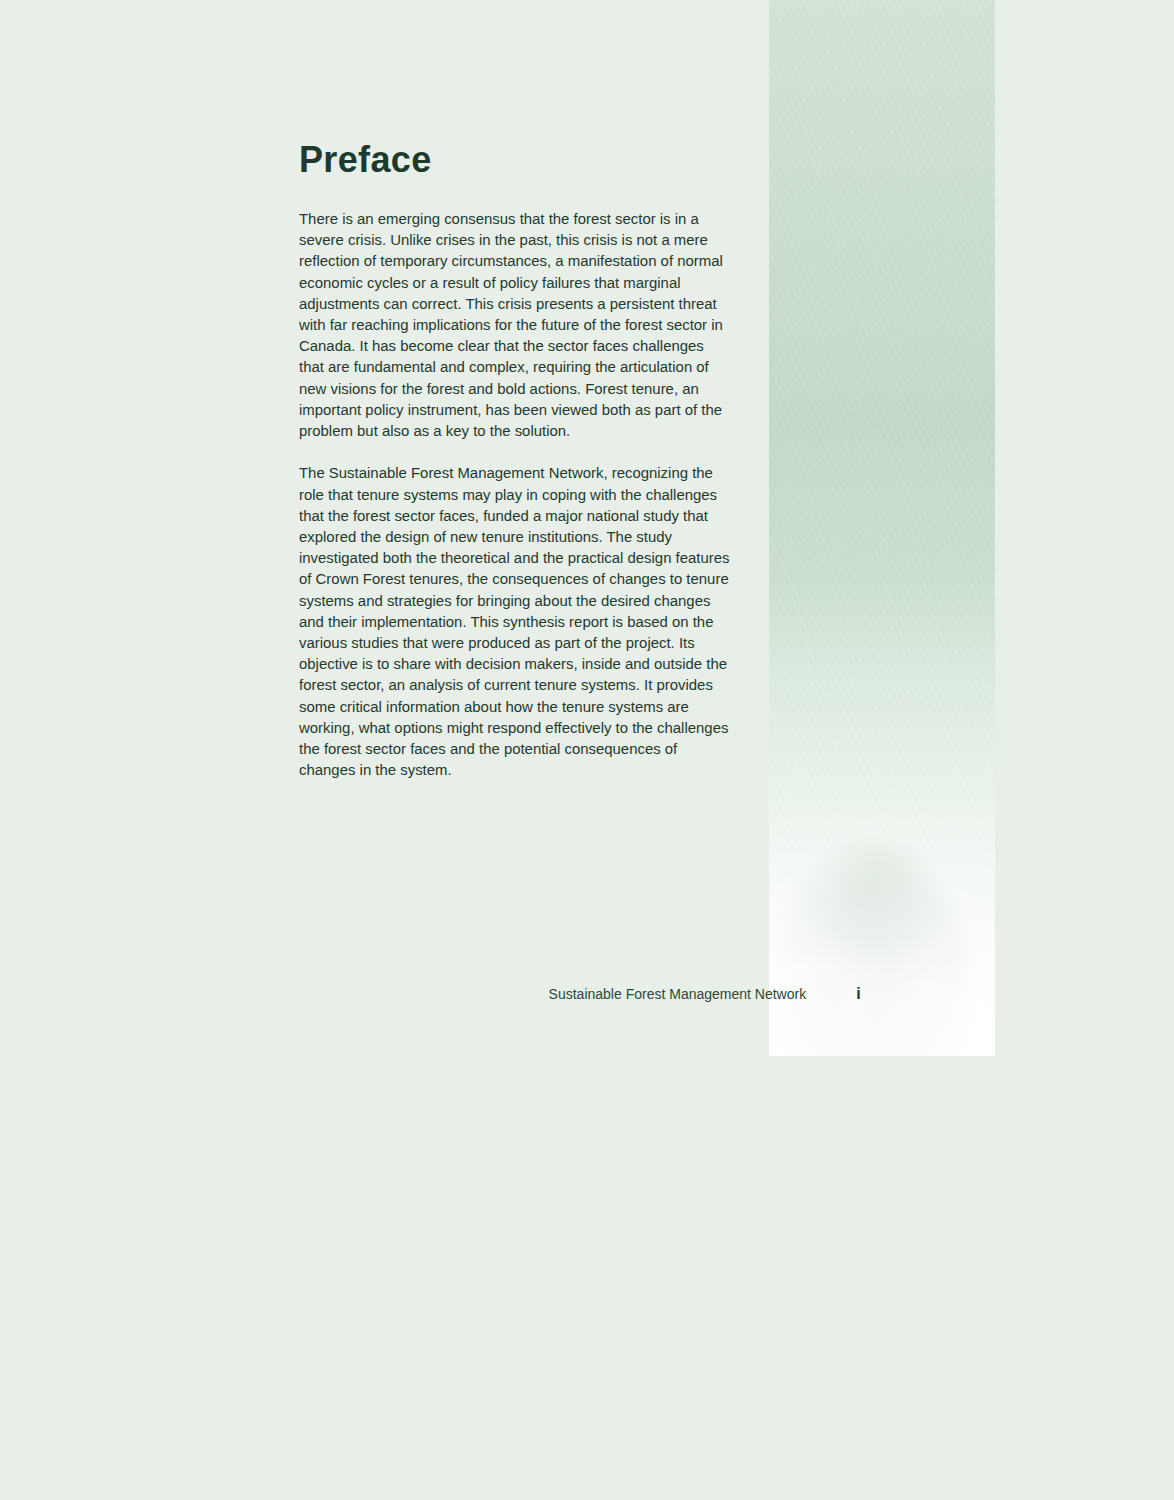Preface
There is an emerging consensus that the forest sector is in a severe crisis. Unlike crises in the past, this crisis is not a mere reflection of temporary circumstances, a manifestation of normal economic cycles or a result of policy failures that marginal adjustments can correct. This crisis presents a persistent threat with far reaching implications for the future of the forest sector in Canada. It has become clear that the sector faces challenges that are fundamental and complex, requiring the articulation of new visions for the forest and bold actions. Forest tenure, an important policy instrument, has been viewed both as part of the problem but also as a key to the solution.
The Sustainable Forest Management Network, recognizing the role that tenure systems may play in coping with the challenges that the forest sector faces, funded a major national study that explored the design of new tenure institutions. The study investigated both the theoretical and the practical design features of Crown Forest tenures, the consequences of changes to tenure systems and strategies for bringing about the desired changes and their implementation. This synthesis report is based on the various studies that were produced as part of the project. Its objective is to share with decision makers, inside and outside the forest sector, an analysis of current tenure systems. It provides some critical information about how the tenure systems are working, what options might respond effectively to the challenges the forest sector faces and the potential consequences of changes in the system.
Sustainable Forest Management Network i